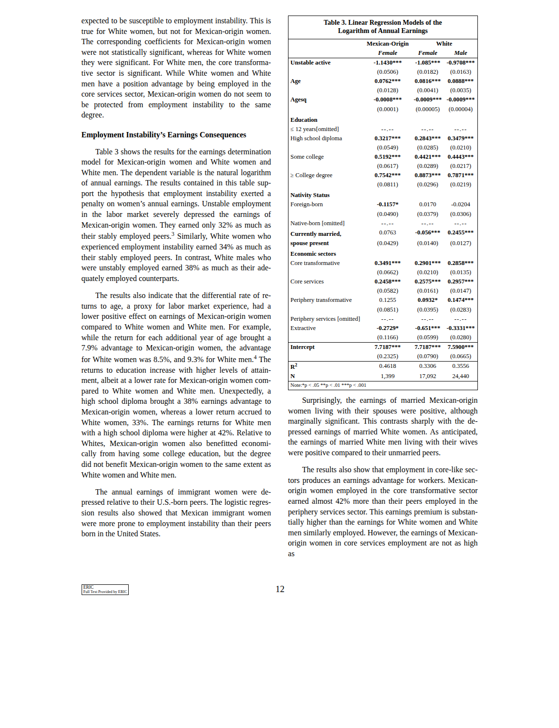expected to be susceptible to employment instability. This is true for White women, but not for Mexican-origin women. The corresponding coefficients for Mexican-origin women were not statistically significant, whereas for White women they were significant. For White men, the core transformative sector is significant. While White women and White men have a position advantage by being employed in the core services sector, Mexican-origin women do not seem to be protected from employment instability to the same degree.
Employment Instability’s Earnings Consequences
Table 3 shows the results for the earnings determination model for Mexican-origin women and White women and White men. The dependent variable is the natural logarithm of annual earnings. The results contained in this table support the hypothesis that employment instability exerted a penalty on women’s annual earnings. Unstable employment in the labor market severely depressed the earnings of Mexican-origin women. They earned only 32% as much as their stably employed peers.3 Similarly, White women who experienced employment instability earned 34% as much as their stably employed peers. In contrast, White males who were unstably employed earned 38% as much as their adequately employed counterparts.
The results also indicate that the differential rate of returns to age, a proxy for labor market experience, had a lower positive effect on earnings of Mexican-origin women compared to White women and White men. For example, while the return for each additional year of age brought a 7.9% advantage to Mexican-origin women, the advantage for White women was 8.5%, and 9.3% for White men.4 The returns to education increase with higher levels of attainment, albeit at a lower rate for Mexican-origin women compared to White women and White men. Unexpectedly, a high school diploma brought a 38% earnings advantage to Mexican-origin women, whereas a lower return accrued to White women, 33%. The earnings returns for White men with a high school diploma were higher at 42%. Relative to Whites, Mexican-origin women also benefitted economically from having some college education, but the degree did not benefit Mexican-origin women to the same extent as White women and White men.
The annual earnings of immigrant women were depressed relative to their U.S.-born peers. The logistic regression results also showed that Mexican immigrant women were more prone to employment instability than their peers born in the United States.
Table 3. Linear Regression Models of the Logarithm of Annual Earnings
| | Mexican-Origin | White |
| --- | --- | --- |
| | Female | Female | Male |
| Unstable active | -1.1430*** | -1.085*** | -0.9708*** |
| | (0.0506) | (0.0182) | (0.0163) |
| Age | 0.0762*** | 0.0816*** | 0.0888*** |
| | (0.0128) | (0.0041) | (0.0035) |
| Agesq | -0.0008*** | -0.0009*** | -0.0009*** |
| | (0.0001) | (0.00005) | (0.00004) |
| Education |
| ≤ 12 years[omitted] | --.-- | --.-- | --.-- |
| High school diploma | 0.3217*** | 0.2843*** | 0.3479*** |
| | (0.0549) | (0.0285) | (0.0210) |
| Some college | 0.5192*** | 0.4421*** | 0.4443*** |
| | (0.0617) | (0.0289) | (0.0217) |
| ≥ College degree | 0.7542*** | 0.8873*** | 0.7871*** |
| | (0.0811) | (0.0296) | (0.0219) |
| Nativity Status |
| Foreign-born | -0.1157* | 0.0170 | -0.0204 |
| | (0.0490) | (0.0379) | (0.0306) |
| Native-born [omitted] | --.-- | --.-- | --.-- |
| Currently married, | 0.0763 | -0.056*** | 0.2455*** |
| spouse present | (0.0429) | (0.0140) | (0.0127) |
| Economic sectors |
| Core transformative | 0.3491*** | 0.2901*** | 0.2858*** |
| | (0.0662) | (0.0210) | (0.0135) |
| Core services | 0.2458*** | 0.2575*** | 0.2957*** |
| | (0.0582) | (0.0161) | (0.0147) |
| Periphery transformative | 0.1255 | 0.0932* | 0.1474*** |
| | (0.0851) | (0.0395) | (0.0283) |
| Periphery services [omitted] | --.-- | --.-- | --.-- |
| Extractive | -0.2729* | -0.651*** | -0.3331*** |
| | (0.1166) | (0.0599) | (0.0280) |
| Intercept | 7.7187*** | 7.7187*** | 7.5900*** |
| | (0.2325) | (0.0790) | (0.0665) |
| R 2 | 0.4618 | 0.3306 | 0.3556 |
| N | 1,399 | 17,092 | 24,440 |
| Note:*p < .05 **p < .01 ***p < .001 |
Surprisingly, the earnings of married Mexican-origin women living with their spouses were positive, although marginally significant. This contrasts sharply with the depressed earnings of married White women. As anticipated, the earnings of married White men living with their wives were positive compared to their unmarried peers.
The results also show that employment in core-like sectors produces an earnings advantage for workers. Mexican-origin women employed in the core transformative sector earned almost 42% more than their peers employed in the periphery services sector. This earnings premium is substantially higher than the earnings for White women and White men similarly employed. However, the earnings of Mexican-origin women in core services employment are not as high as
ERIC
Full Text Provided by ERIC
12